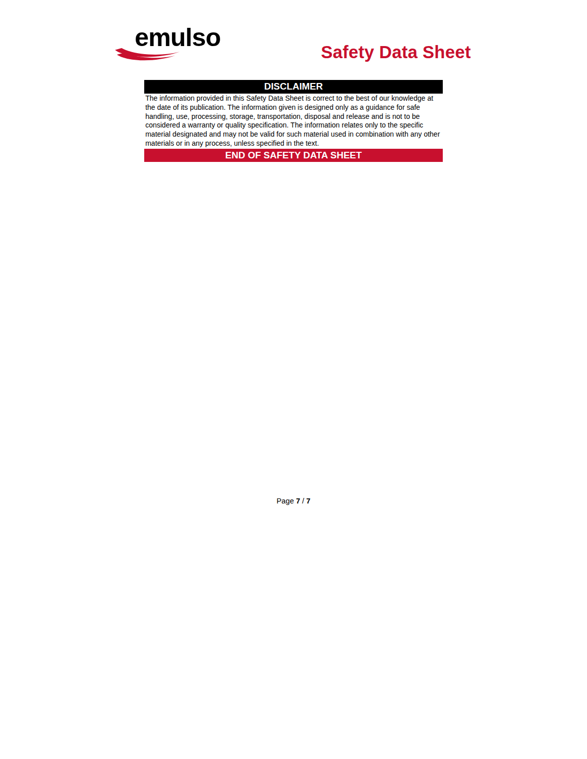emulso
Safety Data Sheet
DISCLAIMER
The information provided in this Safety Data Sheet is correct to the best of our knowledge at the date of its publication. The information given is designed only as a guidance for safe handling, use, processing, storage, transportation, disposal and release and is not to be considered a warranty or quality specification. The information relates only to the specific material designated and may not be valid for such material used in combination with any other materials or in any process, unless specified in the text.
END OF SAFETY DATA SHEET
Page 7 / 7